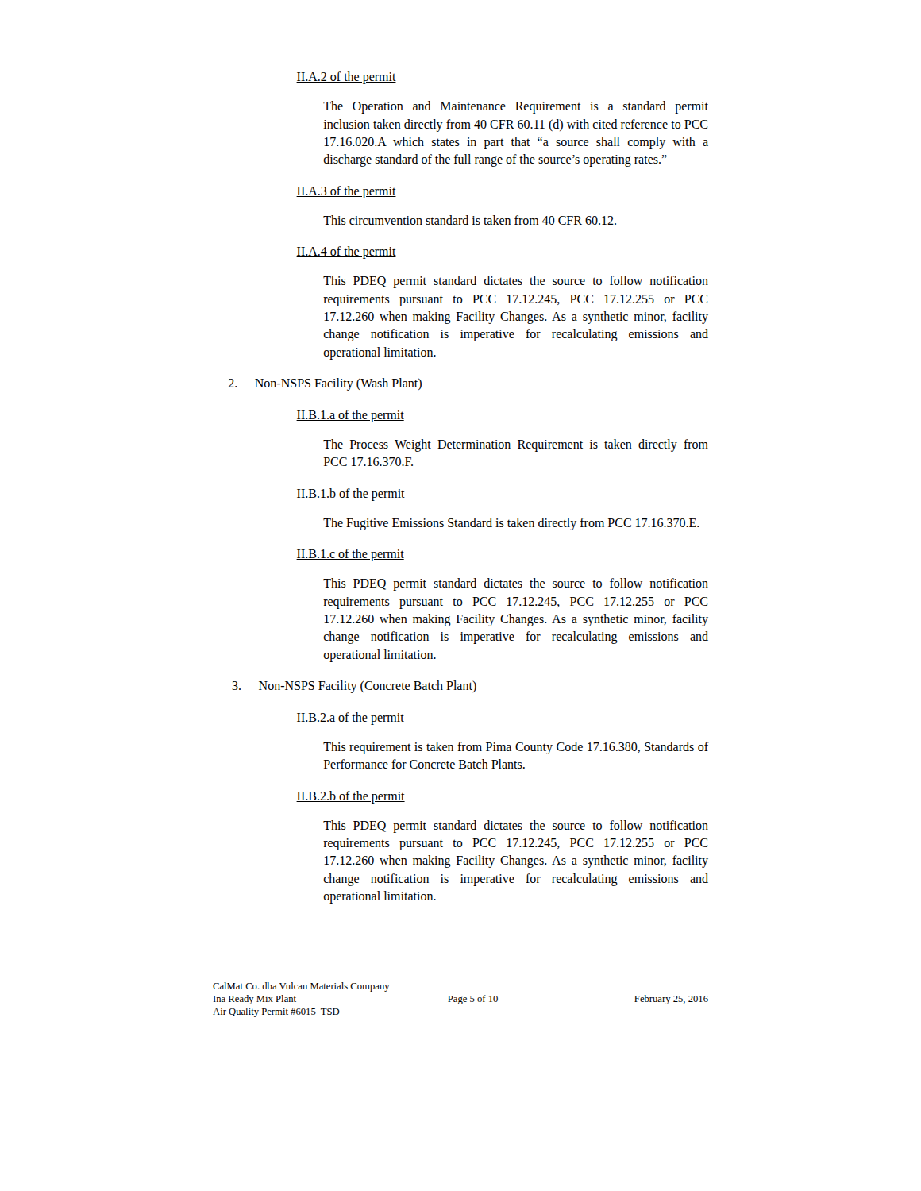II.A.2 of the permit
The Operation and Maintenance Requirement is a standard permit inclusion taken directly from 40 CFR 60.11 (d) with cited reference to PCC 17.16.020.A which states in part that “a source shall comply with a discharge standard of the full range of the source’s operating rates.”
II.A.3 of the permit
This circumvention standard is taken from 40 CFR 60.12.
II.A.4 of the permit
This PDEQ permit standard dictates the source to follow notification requirements pursuant to PCC 17.12.245, PCC 17.12.255 or PCC 17.12.260 when making Facility Changes. As a synthetic minor, facility change notification is imperative for recalculating emissions and operational limitation.
2. Non-NSPS Facility (Wash Plant)
II.B.1.a of the permit
The Process Weight Determination Requirement is taken directly from PCC 17.16.370.F.
II.B.1.b of the permit
The Fugitive Emissions Standard is taken directly from PCC 17.16.370.E.
II.B.1.c of the permit
This PDEQ permit standard dictates the source to follow notification requirements pursuant to PCC 17.12.245, PCC 17.12.255 or PCC 17.12.260 when making Facility Changes. As a synthetic minor, facility change notification is imperative for recalculating emissions and operational limitation.
3. Non-NSPS Facility (Concrete Batch Plant)
II.B.2.a of the permit
This requirement is taken from Pima County Code 17.16.380, Standards of Performance for Concrete Batch Plants.
II.B.2.b of the permit
This PDEQ permit standard dictates the source to follow notification requirements pursuant to PCC 17.12.245, PCC 17.12.255 or PCC 17.12.260 when making Facility Changes. As a synthetic minor, facility change notification is imperative for recalculating emissions and operational limitation.
| CalMat Co. dba Vulcan Materials Company Ina Ready Mix Plant Air Quality Permit #6015 TSD | Page 5 of 10 | February 25, 2016 |